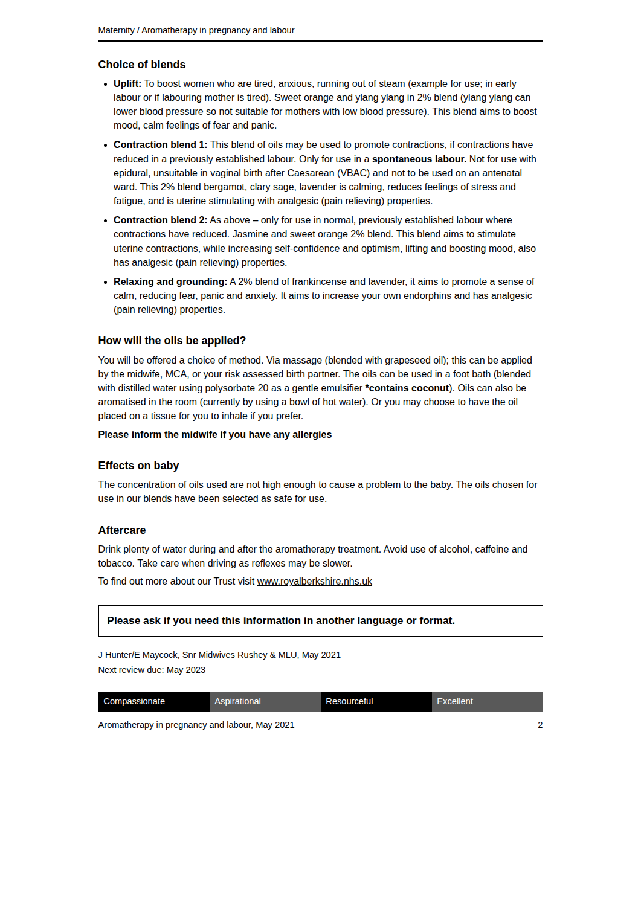Maternity / Aromatherapy in pregnancy and labour
Choice of blends
Uplift: To boost women who are tired, anxious, running out of steam (example for use; in early labour or if labouring mother is tired). Sweet orange and ylang ylang in 2% blend (ylang ylang can lower blood pressure so not suitable for mothers with low blood pressure). This blend aims to boost mood, calm feelings of fear and panic.
Contraction blend 1: This blend of oils may be used to promote contractions, if contractions have reduced in a previously established labour. Only for use in a spontaneous labour. Not for use with epidural, unsuitable in vaginal birth after Caesarean (VBAC) and not to be used on an antenatal ward. This 2% blend bergamot, clary sage, lavender is calming, reduces feelings of stress and fatigue, and is uterine stimulating with analgesic (pain relieving) properties.
Contraction blend 2: As above – only for use in normal, previously established labour where contractions have reduced. Jasmine and sweet orange 2% blend. This blend aims to stimulate uterine contractions, while increasing self-confidence and optimism, lifting and boosting mood, also has analgesic (pain relieving) properties.
Relaxing and grounding: A 2% blend of frankincense and lavender, it aims to promote a sense of calm, reducing fear, panic and anxiety. It aims to increase your own endorphins and has analgesic (pain relieving) properties.
How will the oils be applied?
You will be offered a choice of method. Via massage (blended with grapeseed oil); this can be applied by the midwife, MCA, or your risk assessed birth partner. The oils can be used in a foot bath (blended with distilled water using polysorbate 20 as a gentle emulsifier *contains coconut). Oils can also be aromatised in the room (currently by using a bowl of hot water). Or you may choose to have the oil placed on a tissue for you to inhale if you prefer.
Please inform the midwife if you have any allergies
Effects on baby
The concentration of oils used are not high enough to cause a problem to the baby. The oils chosen for use in our blends have been selected as safe for use.
Aftercare
Drink plenty of water during and after the aromatherapy treatment. Avoid use of alcohol, caffeine and tobacco. Take care when driving as reflexes may be slower.
To find out more about our Trust visit www.royalberkshire.nhs.uk
Please ask if you need this information in another language or format.
J Hunter/E Maycock, Snr Midwives Rushey & MLU, May 2021
Next review due: May 2023
Compassionate Aspirational Resourceful Excellent
Aromatherapy in pregnancy and labour, May 2021 2